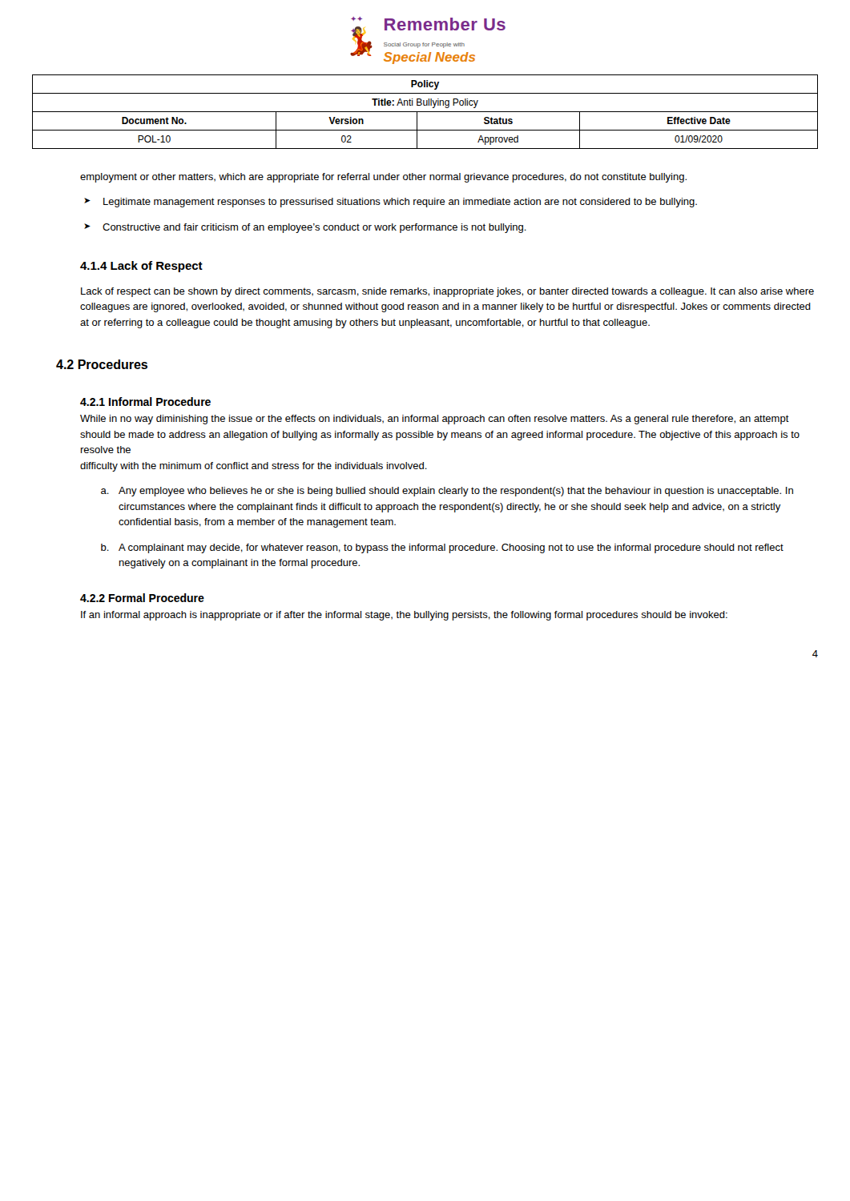✦✦
✦ 💃 Remember Us
Social Group for People with
Special Needs
| Policy |
| --- |
| Title: Anti Bullying Policy |
| Document No. | Version | Status | Effective Date |
| POL-10 | 02 | Approved | 01/09/2020 |
employment or other matters, which are appropriate for referral under other normal grievance procedures, do not constitute bullying.
Legitimate management responses to pressurised situations which require an immediate action are not considered to be bullying.
Constructive and fair criticism of an employee’s conduct or work performance is not bullying.
4.1.4 Lack of Respect
Lack of respect can be shown by direct comments, sarcasm, snide remarks, inappropriate jokes, or banter directed towards a colleague. It can also arise where colleagues are ignored, overlooked, avoided, or shunned without good reason and in a manner likely to be hurtful or disrespectful. Jokes or comments directed at or referring to a colleague could be thought amusing by others but unpleasant, uncomfortable, or hurtful to that colleague.
4.2 Procedures
4.2.1 Informal Procedure
While in no way diminishing the issue or the effects on individuals, an informal approach can often resolve matters. As a general rule therefore, an attempt should be made to address an allegation of bullying as informally as possible by means of an agreed informal procedure. The objective of this approach is to resolve the
difficulty with the minimum of conflict and stress for the individuals involved.
Any employee who believes he or she is being bullied should explain clearly to the respondent(s) that the behaviour in question is unacceptable. In circumstances where the complainant finds it difficult to approach the respondent(s) directly, he or she should seek help and advice, on a strictly confidential basis, from a member of the management team.
A complainant may decide, for whatever reason, to bypass the informal procedure. Choosing not to use the informal procedure should not reflect negatively on a complainant in the formal procedure.
4.2.2 Formal Procedure
If an informal approach is inappropriate or if after the informal stage, the bullying persists, the following formal procedures should be invoked:
4